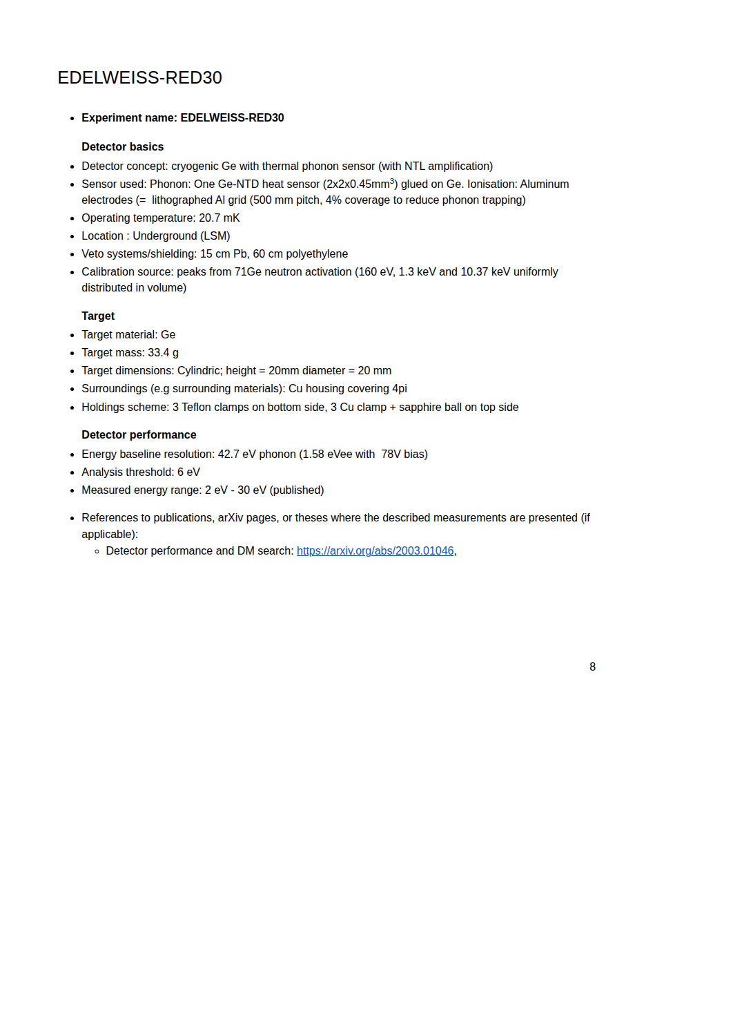EDELWEISS-RED30
Experiment name: EDELWEISS-RED30
Detector basics
Detector concept: cryogenic Ge with thermal phonon sensor (with NTL amplification)
Sensor used: Phonon: One Ge-NTD heat sensor (2x2x0.45mm3) glued on Ge. Ionisation: Aluminum electrodes (= lithographed Al grid (500 mm pitch, 4% coverage to reduce phonon trapping)
Operating temperature: 20.7 mK
Location : Underground (LSM)
Veto systems/shielding: 15 cm Pb, 60 cm polyethylene
Calibration source: peaks from 71Ge neutron activation (160 eV, 1.3 keV and 10.37 keV uniformly distributed in volume)
Target
Target material: Ge
Target mass: 33.4 g
Target dimensions: Cylindric; height = 20mm diameter = 20 mm
Surroundings (e.g surrounding materials): Cu housing covering 4pi
Holdings scheme: 3 Teflon clamps on bottom side, 3 Cu clamp + sapphire ball on top side
Detector performance
Energy baseline resolution: 42.7 eV phonon (1.58 eVee with 78V bias)
Analysis threshold: 6 eV
Measured energy range: 2 eV - 30 eV (published)
References to publications, arXiv pages, or theses where the described measurements are presented (if applicable):
Detector performance and DM search: https://arxiv.org/abs/2003.01046,
8